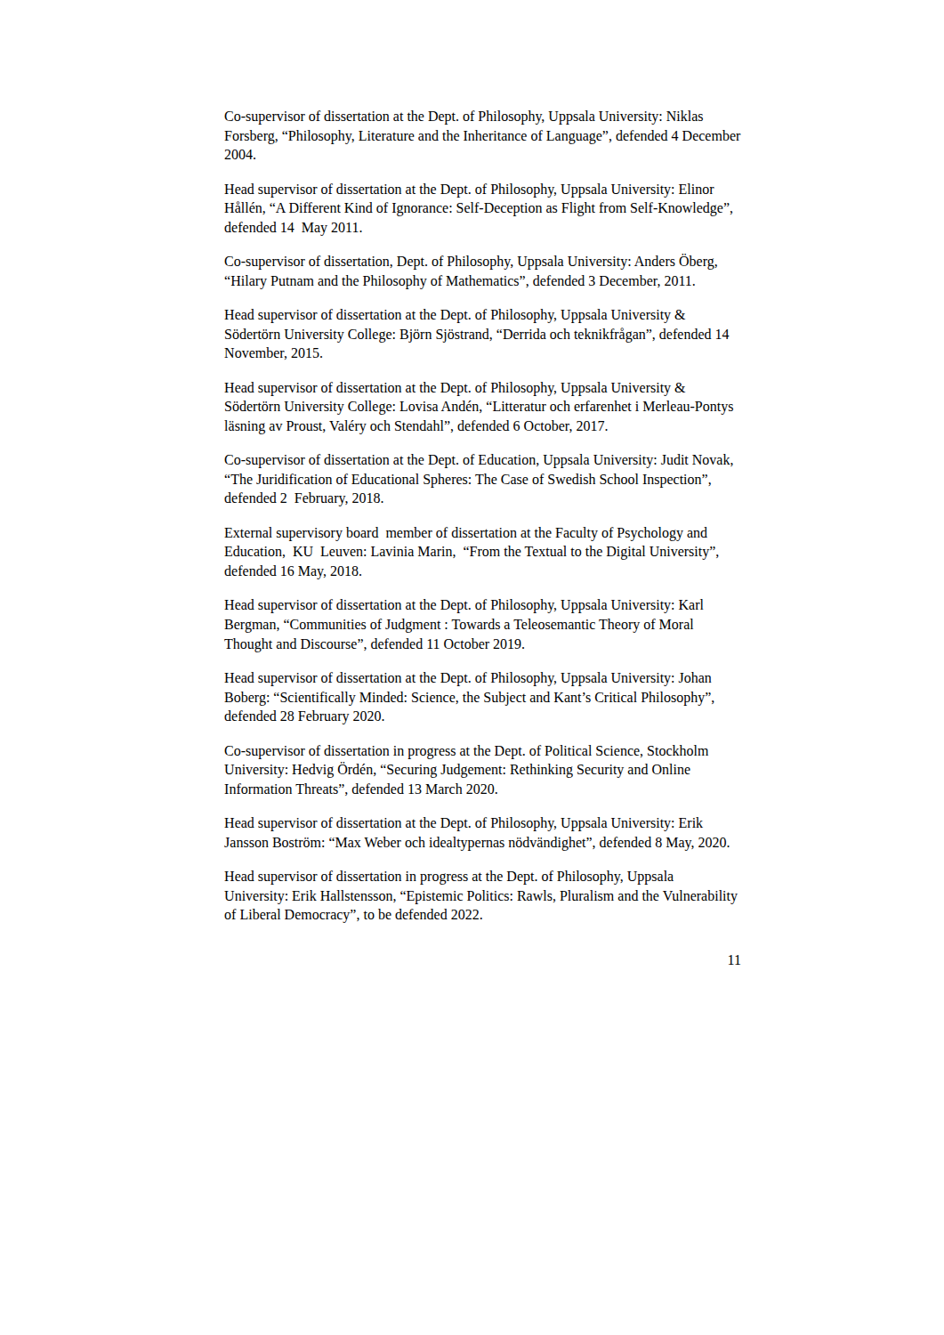Co-supervisor of dissertation at the Dept. of Philosophy, Uppsala University: Niklas Forsberg, “Philosophy, Literature and the Inheritance of Language”, defended 4 December 2004.
Head supervisor of dissertation at the Dept. of Philosophy, Uppsala University: Elinor Hållén, “A Different Kind of Ignorance: Self-Deception as Flight from Self-Knowledge”, defended 14 May 2011.
Co-supervisor of dissertation, Dept. of Philosophy, Uppsala University: Anders Öberg, “Hilary Putnam and the Philosophy of Mathematics”, defended 3 December, 2011.
Head supervisor of dissertation at the Dept. of Philosophy, Uppsala University & Södertörn University College: Björn Sjöstrand, “Derrida och teknikfrågan”, defended 14 November, 2015.
Head supervisor of dissertation at the Dept. of Philosophy, Uppsala University & Södertörn University College: Lovisa Andén, “Litteratur och erfarenhet i Merleau-Pontys läsning av Proust, Valéry och Stendahl”, defended 6 October, 2017.
Co-supervisor of dissertation at the Dept. of Education, Uppsala University: Judit Novak, “The Juridification of Educational Spheres: The Case of Swedish School Inspection”, defended 2 February, 2018.
External supervisory board member of dissertation at the Faculty of Psychology and Education, KU Leuven: Lavinia Marin, “From the Textual to the Digital University”, defended 16 May, 2018.
Head supervisor of dissertation at the Dept. of Philosophy, Uppsala University: Karl Bergman, “Communities of Judgment : Towards a Teleosemantic Theory of Moral Thought and Discourse”, defended 11 October 2019.
Head supervisor of dissertation at the Dept. of Philosophy, Uppsala University: Johan Boberg: “Scientifically Minded: Science, the Subject and Kant’s Critical Philosophy”, defended 28 February 2020.
Co-supervisor of dissertation in progress at the Dept. of Political Science, Stockholm University: Hedvig Ördén, “Securing Judgement: Rethinking Security and Online Information Threats”, defended 13 March 2020.
Head supervisor of dissertation at the Dept. of Philosophy, Uppsala University: Erik Jansson Boström: “Max Weber och idealtypernas nödvändighet”, defended 8 May, 2020.
Head supervisor of dissertation in progress at the Dept. of Philosophy, Uppsala University: Erik Hallstensson, “Epistemic Politics: Rawls, Pluralism and the Vulnerability of Liberal Democracy”, to be defended 2022.
11